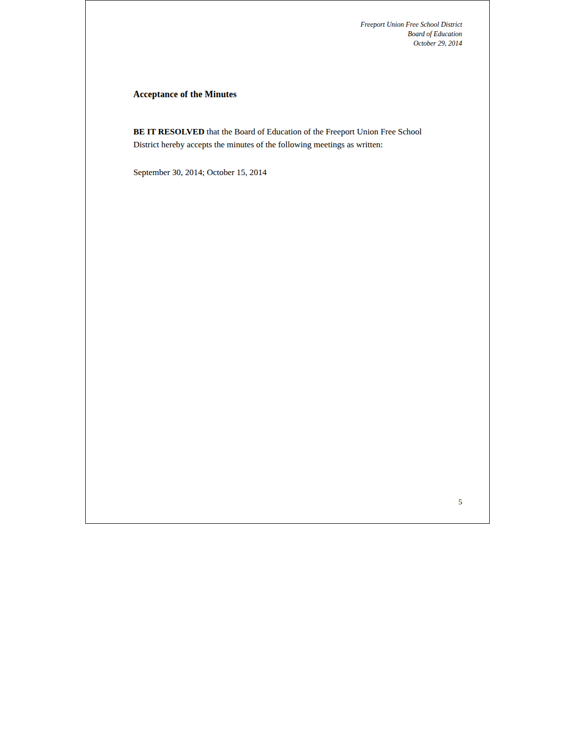Freeport Union Free School District
Board of Education
October 29, 2014
Acceptance of the Minutes
BE IT RESOLVED that the Board of Education of the Freeport Union Free School District hereby accepts the minutes of the following meetings as written:
September 30, 2014; October 15, 2014
5